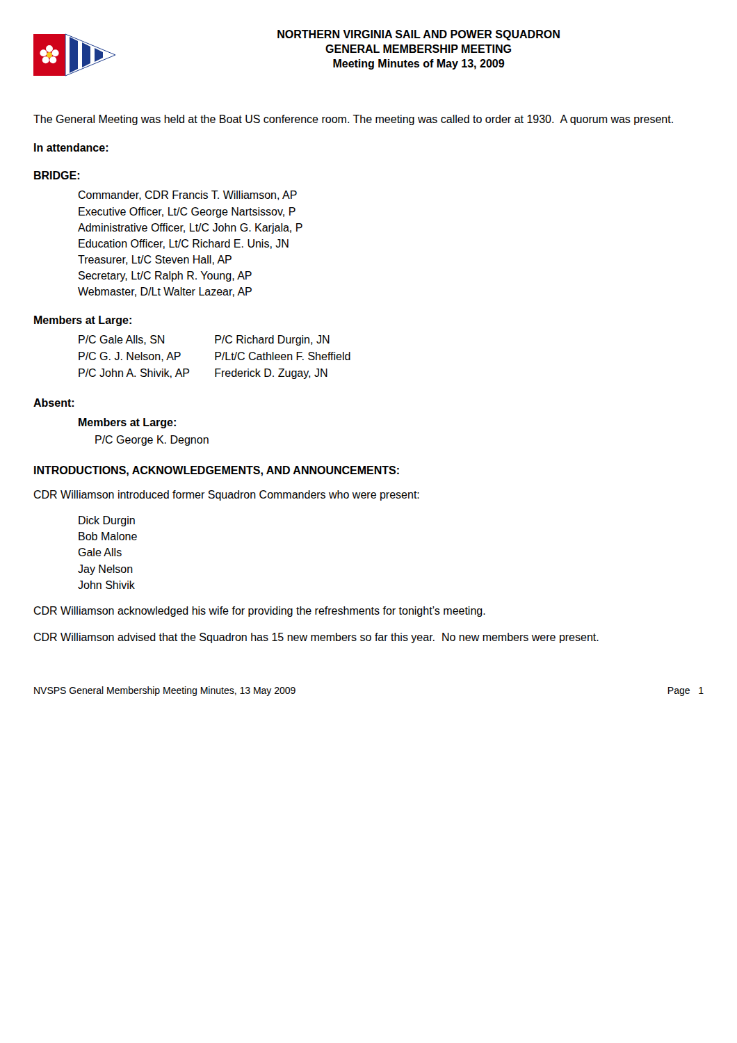NORTHERN VIRGINIA SAIL AND POWER SQUADRON GENERAL MEMBERSHIP MEETING Meeting Minutes of May 13, 2009
The General Meeting was held at the Boat US conference room. The meeting was called to order at 1930. A quorum was present.
In attendance:
BRIDGE:
Commander, CDR Francis T. Williamson, AP
Executive Officer, Lt/C George Nartsissov, P
Administrative Officer, Lt/C John G. Karjala, P
Education Officer, Lt/C Richard E. Unis, JN
Treasurer, Lt/C Steven Hall, AP
Secretary, Lt/C Ralph R. Young, AP
Webmaster, D/Lt Walter Lazear, AP
Members at Large:
| P/C Gale Alls, SN | P/C Richard Durgin, JN |
| P/C G. J. Nelson, AP | P/Lt/C Cathleen F. Sheffield |
| P/C John A. Shivik, AP | Frederick D. Zugay, JN |
Absent:
Members at Large:
P/C George K. Degnon
INTRODUCTIONS, ACKNOWLEDGEMENTS, AND ANNOUNCEMENTS:
CDR Williamson introduced former Squadron Commanders who were present:
Dick Durgin
Bob Malone
Gale Alls
Jay Nelson
John Shivik
CDR Williamson acknowledged his wife for providing the refreshments for tonight’s meeting.
CDR Williamson advised that the Squadron has 15 new members so far this year. No new members were present.
NVSPS General Membership Meeting Minutes, 13 May 2009 Page 1